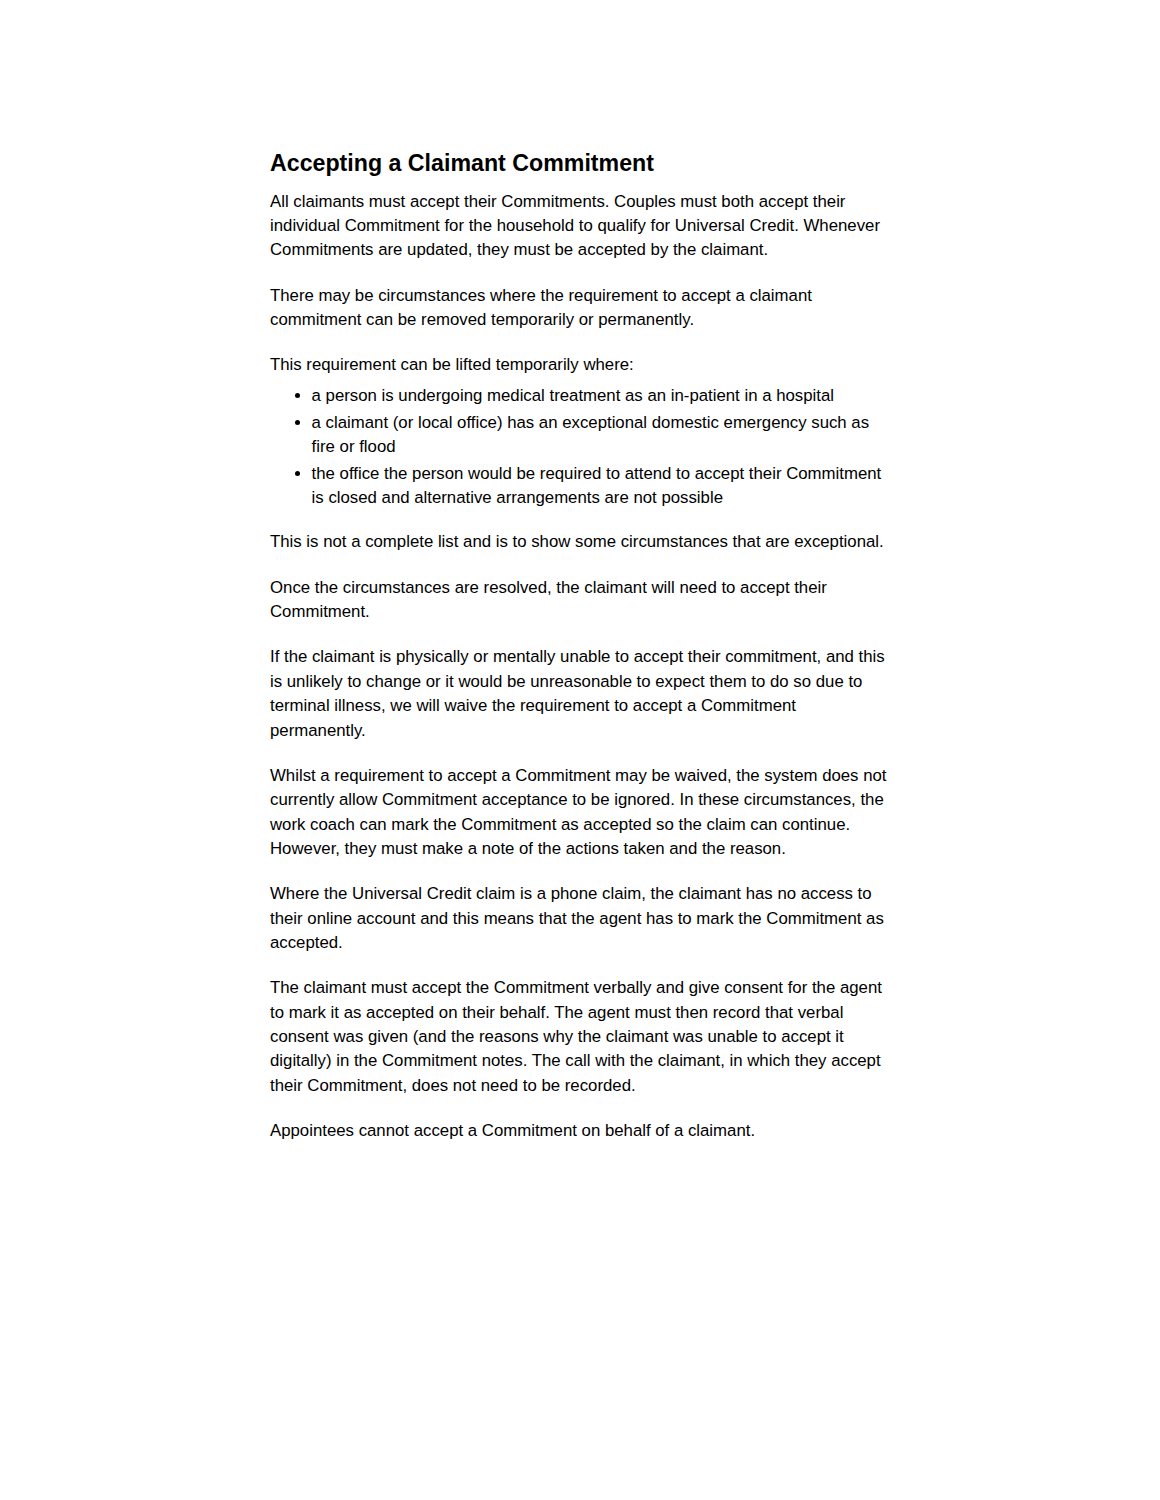Accepting a Claimant Commitment
All claimants must accept their Commitments. Couples must both accept their individual Commitment for the household to qualify for Universal Credit. Whenever Commitments are updated, they must be accepted by the claimant.
There may be circumstances where the requirement to accept a claimant commitment can be removed temporarily or permanently.
This requirement can be lifted temporarily where:
a person is undergoing medical treatment as an in-patient in a hospital
a claimant (or local office) has an exceptional domestic emergency such as fire or flood
the office the person would be required to attend to accept their Commitment is closed and alternative arrangements are not possible
This is not a complete list and is to show some circumstances that are exceptional.
Once the circumstances are resolved, the claimant will need to accept their Commitment.
If the claimant is physically or mentally unable to accept their commitment, and this is unlikely to change or it would be unreasonable to expect them to do so due to terminal illness, we will waive the requirement to accept a Commitment permanently.
Whilst a requirement to accept a Commitment may be waived, the system does not currently allow Commitment acceptance to be ignored. In these circumstances, the work coach can mark the Commitment as accepted so the claim can continue. However, they must make a note of the actions taken and the reason.
Where the Universal Credit claim is a phone claim, the claimant has no access to their online account and this means that the agent has to mark the Commitment as accepted.
The claimant must accept the Commitment verbally and give consent for the agent to mark it as accepted on their behalf. The agent must then record that verbal consent was given (and the reasons why the claimant was unable to accept it digitally) in the Commitment notes. The call with the claimant, in which they accept their Commitment, does not need to be recorded.
Appointees cannot accept a Commitment on behalf of a claimant.